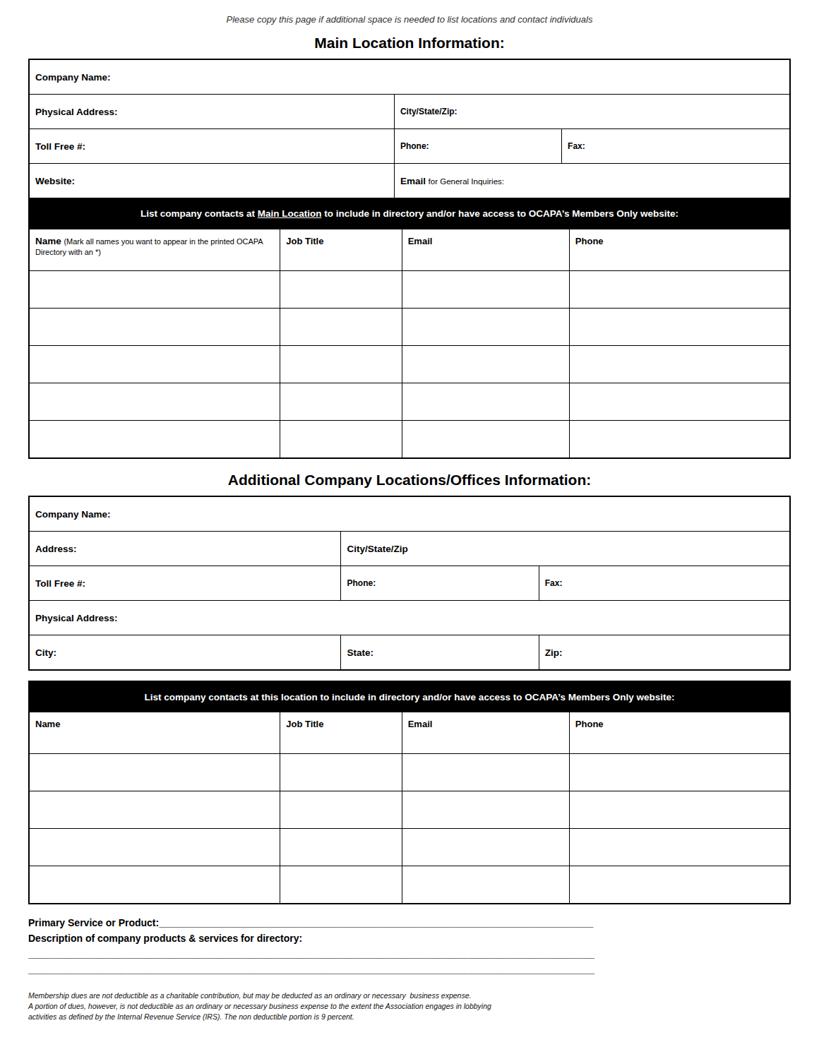Please copy this page if additional space is needed to list locations and contact individuals
Main Location Information:
| Company Name: |
| Physical Address: | City/State/Zip: |
| Toll Free #: | Phone: | Fax: |
| Website: | Email for General Inquiries: |
| List company contacts at Main Location to include in directory and/or have access to OCAPA’s Members Only website: |
| Name (Mark all names you want to appear in the printed OCAPA Directory with an *) | Job Title | Email | Phone |
Additional Company Locations/Offices Information:
| Company Name: |
| Address: | City/State/Zip |
| Toll Free #: | Phone: | Fax: |
| Physical Address: |
| City: | State: | Zip: |
| List company contacts at this location to include in directory and/or have access to OCAPA’s Members Only website: |
| Name | Job Title | Email | Phone |
Primary Service or Product:_______________________________________________________________________________
Description of company products & services for directory:
_______________________________________________________________________________________________________
_______________________________________________________________________________________________________
Membership dues are not deductible as a charitable contribution, but may be deducted as an ordinary or necessary business expense.
A portion of dues, however, is not deductible as an ordinary or necessary business expense to the extent the Association engages in lobbying
activities as defined by the Internal Revenue Service (IRS). The non deductible portion is 9 percent.